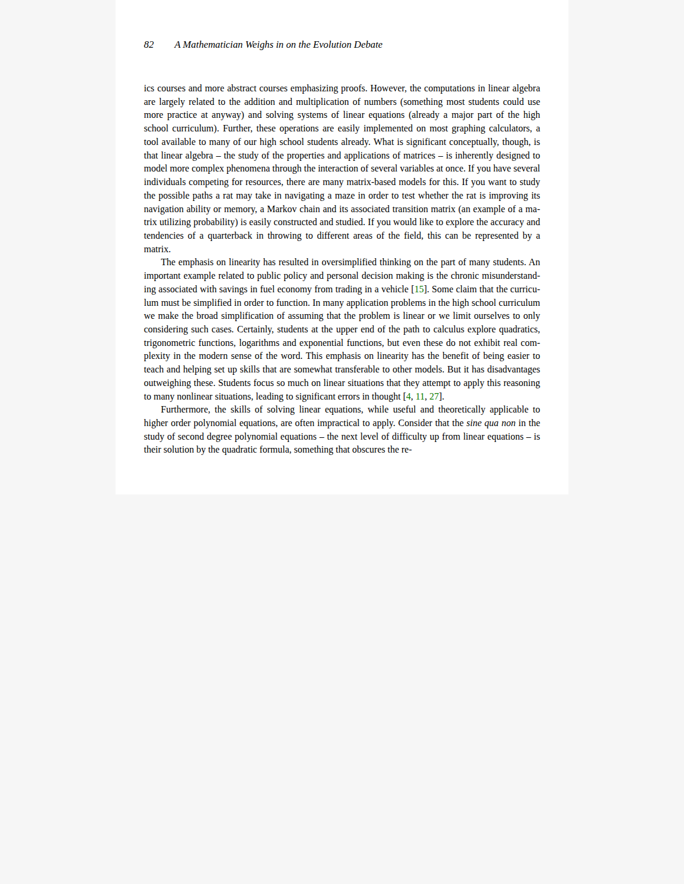82 A Mathematician Weighs in on the Evolution Debate
ics courses and more abstract courses emphasizing proofs. However, the computations in linear algebra are largely related to the addition and multiplication of numbers (something most students could use more practice at anyway) and solving systems of linear equations (already a major part of the high school curriculum). Further, these operations are easily implemented on most graphing calculators, a tool available to many of our high school students already. What is significant conceptually, though, is that linear algebra – the study of the properties and applications of matrices – is inherently designed to model more complex phenomena through the interaction of several variables at once. If you have several individuals competing for resources, there are many matrix-based models for this. If you want to study the possible paths a rat may take in navigating a maze in order to test whether the rat is improving its navigation ability or memory, a Markov chain and its associated transition matrix (an example of a matrix utilizing probability) is easily constructed and studied. If you would like to explore the accuracy and tendencies of a quarterback in throwing to different areas of the field, this can be represented by a matrix.
The emphasis on linearity has resulted in oversimplified thinking on the part of many students. An important example related to public policy and personal decision making is the chronic misunderstanding associated with savings in fuel economy from trading in a vehicle [15]. Some claim that the curriculum must be simplified in order to function. In many application problems in the high school curriculum we make the broad simplification of assuming that the problem is linear or we limit ourselves to only considering such cases. Certainly, students at the upper end of the path to calculus explore quadratics, trigonometric functions, logarithms and exponential functions, but even these do not exhibit real complexity in the modern sense of the word. This emphasis on linearity has the benefit of being easier to teach and helping set up skills that are somewhat transferable to other models. But it has disadvantages outweighing these. Students focus so much on linear situations that they attempt to apply this reasoning to many nonlinear situations, leading to significant errors in thought [4, 11, 27].
Furthermore, the skills of solving linear equations, while useful and theoretically applicable to higher order polynomial equations, are often impractical to apply. Consider that the sine qua non in the study of second degree polynomial equations – the next level of difficulty up from linear equations – is their solution by the quadratic formula, something that obscures the re-